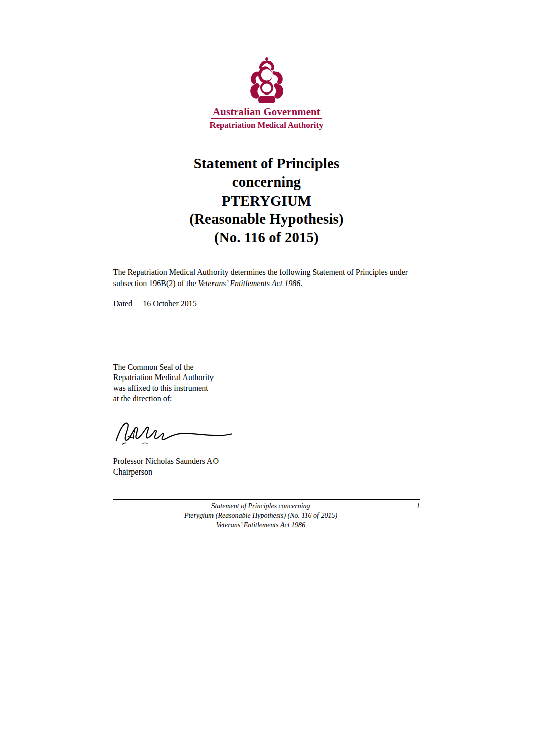Australian Government
Repatriation Medical Authority
Statement of Principles
concerning
PTERYGIUM
(Reasonable Hypothesis)
(No. 116 of 2015)
The Repatriation Medical Authority determines the following Statement of Principles under subsection 196B(2) of the Veterans’ Entitlements Act 1986.
Dated16 October 2015
The Common Seal of the
Repatriation Medical Authority
was affixed to this instrument
at the direction of:
Professor Nicholas Saunders AO
Chairperson
Statement of Principles concerning
Pterygium (Reasonable Hypothesis) (No. 116 of 2015)
Veterans’ Entitlements Act 1986
1